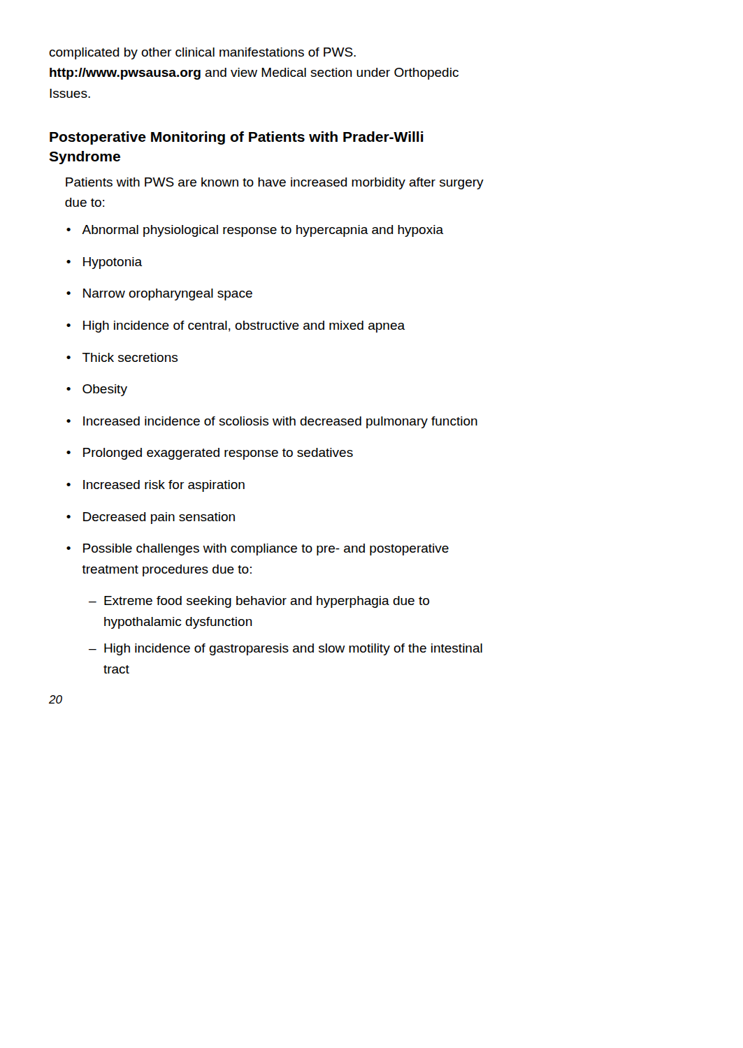complicated by other clinical manifestations of PWS. http://www.pwsausa.org and view Medical section under Orthopedic Issues.
Postoperative Monitoring of Patients with Prader-Willi Syndrome
Patients with PWS are known to have increased morbidity after surgery due to:
Abnormal physiological response to hypercapnia and hypoxia
Hypotonia
Narrow oropharyngeal space
High incidence of central, obstructive and mixed apnea
Thick secretions
Obesity
Increased incidence of scoliosis with decreased pulmonary function
Prolonged exaggerated response to sedatives
Increased risk for aspiration
Decreased pain sensation
Possible challenges with compliance to pre- and postoperative treatment procedures due to:
Extreme food seeking behavior and hyperphagia due to hypothalamic dysfunction
High incidence of gastroparesis and slow motility of the intestinal tract
20